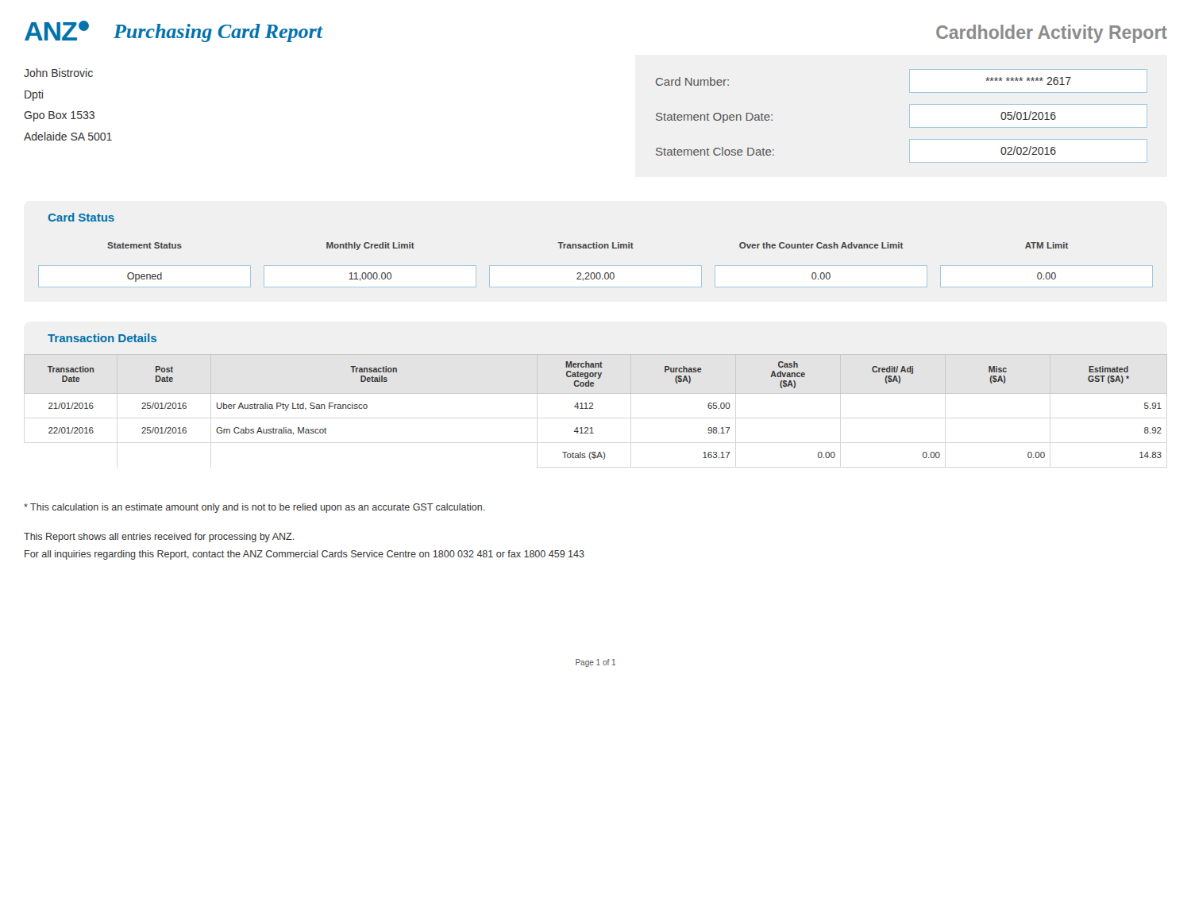ANZ
Purchasing Card Report
Cardholder Activity Report
John Bistrovic
Dpti
Gpo Box 1533
Adelaide SA 5001
Card Number:
**** **** **** 2617
Statement Open Date:
05/01/2016
Statement Close Date:
02/02/2016
Card Status
Statement Status
Opened
Monthly Credit Limit
11,000.00
Transaction Limit
2,200.00
Over the Counter Cash Advance Limit
0.00
ATM Limit
0.00
Transaction Details
| Transaction Date | Post Date | Transaction Details | Merchant Category Code | Purchase ($A) | Cash Advance ($A) | Credit/ Adj ($A) | Misc ($A) | Estimated GST ($A) * |
| --- | --- | --- | --- | --- | --- | --- | --- | --- |
| 21/01/2016 | 25/01/2016 | Uber Australia Pty Ltd, San Francisco | 4112 | 65.00 | | | | 5.91 |
| 22/01/2016 | 25/01/2016 | Gm Cabs Australia, Mascot | 4121 | 98.17 | | | | 8.92 |
| | | | Totals ($A) | 163.17 | 0.00 | 0.00 | 0.00 | 14.83 |
* This calculation is an estimate amount only and is not to be relied upon as an accurate GST calculation.
This Report shows all entries received for processing by ANZ.
For all inquiries regarding this Report, contact the ANZ Commercial Cards Service Centre on 1800 032 481 or fax 1800 459 143
Page 1 of 1